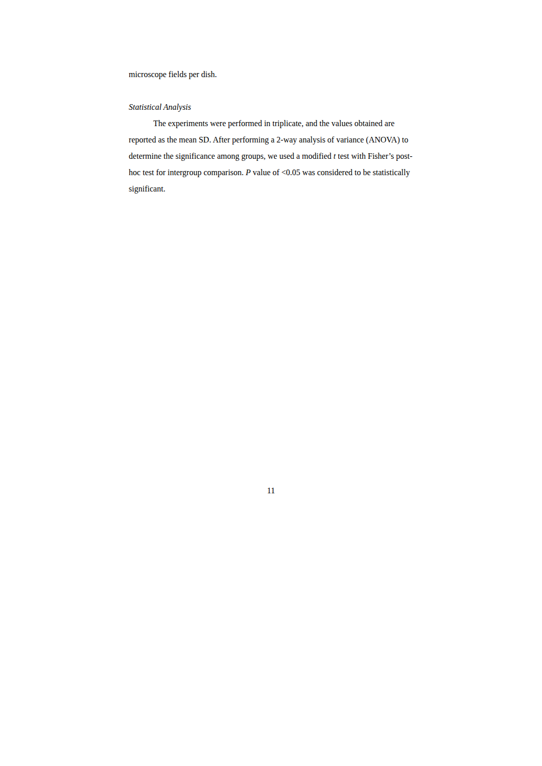microscope fields per dish.
Statistical Analysis
The experiments were performed in triplicate, and the values obtained are reported as the mean SD. After performing a 2-way analysis of variance (ANOVA) to determine the significance among groups, we used a modified t test with Fisher’s post-hoc test for intergroup comparison. P value of <0.05 was considered to be statistically significant.
11